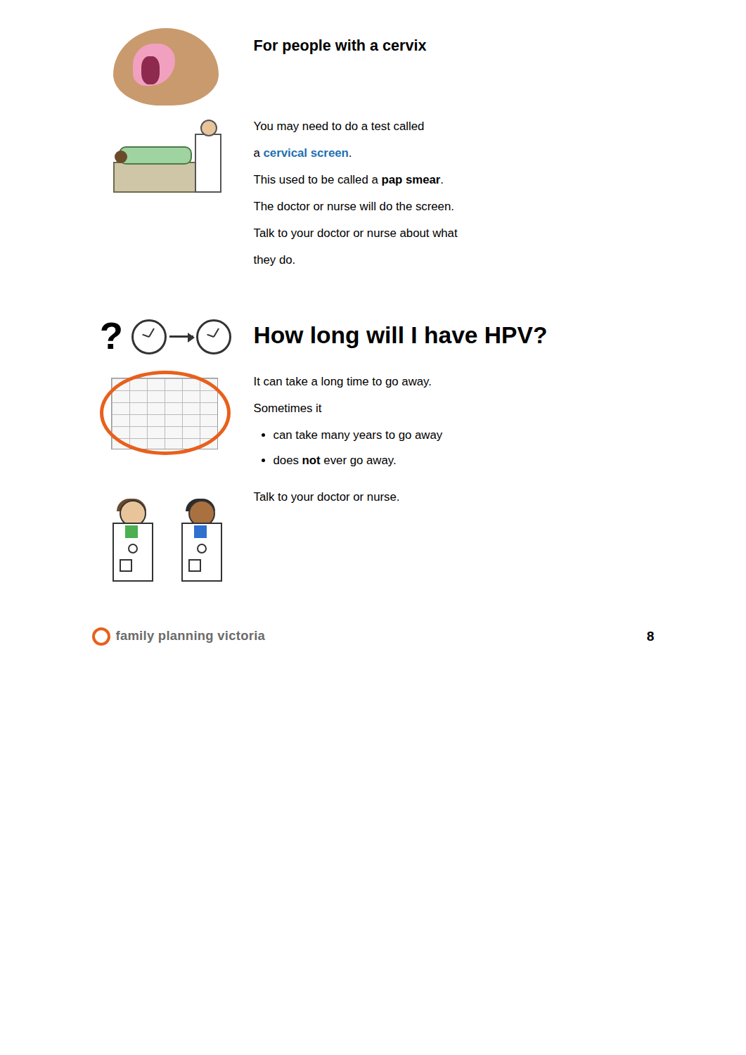For people with a cervix
You may need to do a test called
a cervical screen.
This used to be called a pap smear.
The doctor or nurse will do the screen.
Talk to your doctor or nurse about what
they do.
?
How long will I have HPV?
It can take a long time to go away.
Sometimes it
can take many years to go away
does not ever go away.
Talk to your doctor or nurse.
family planning victoria
8